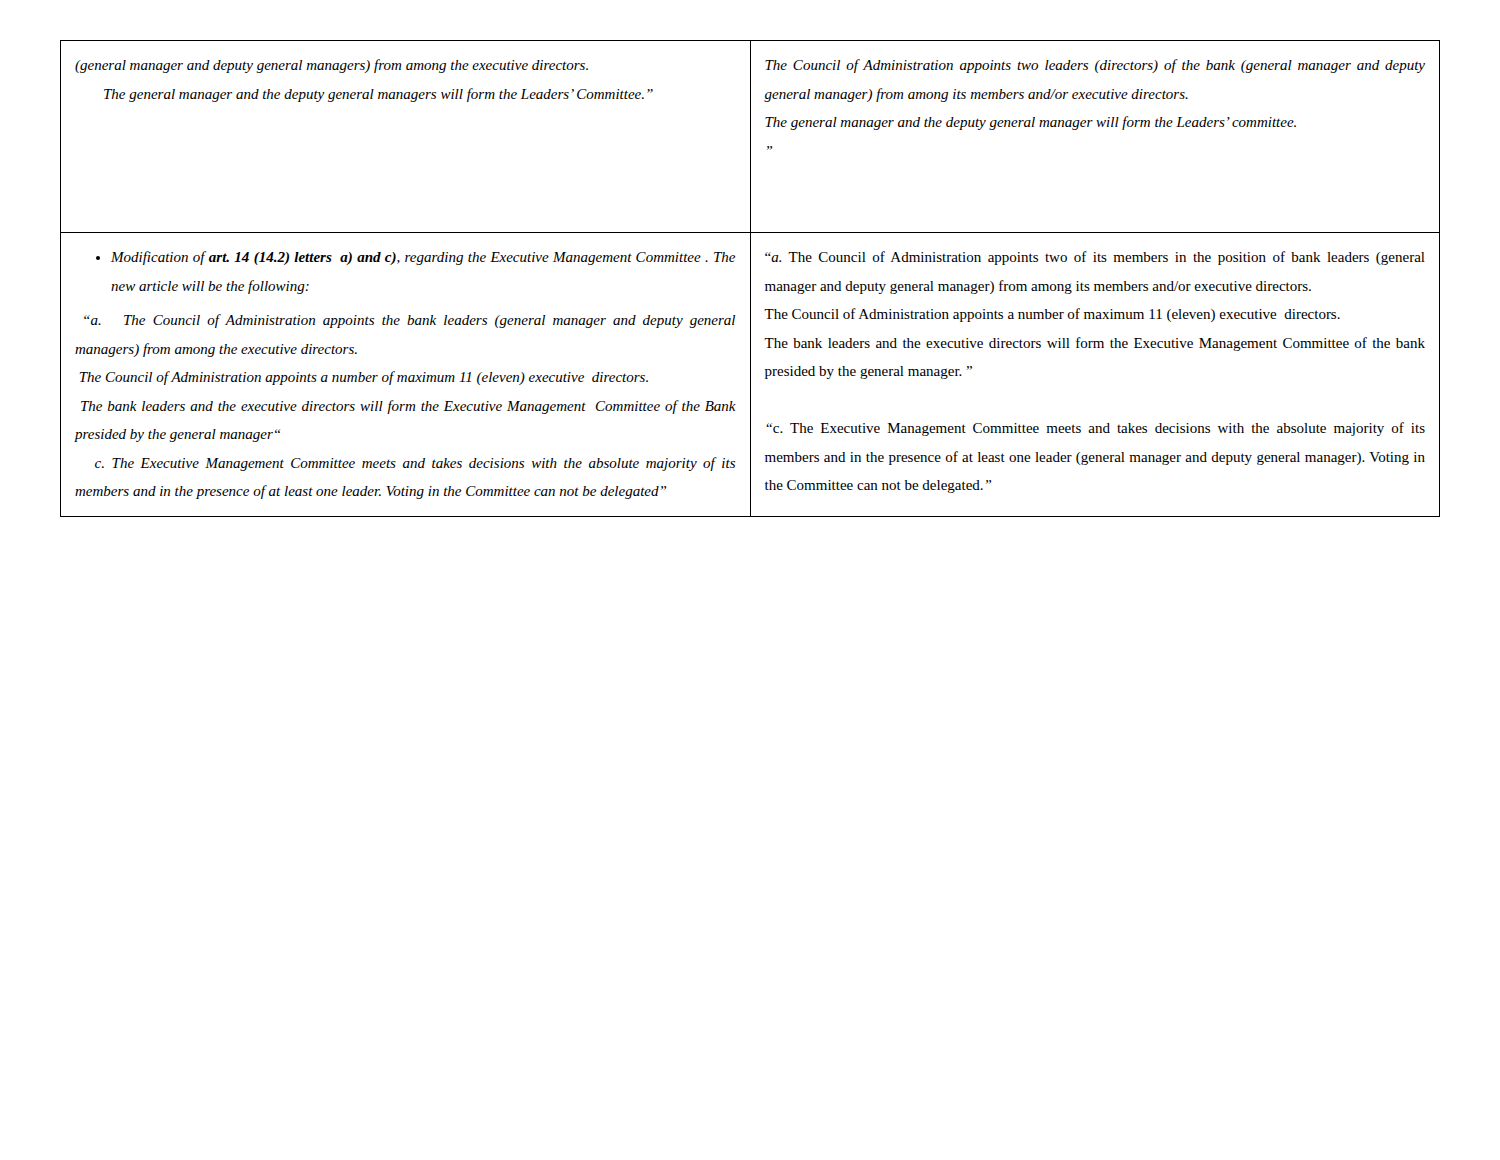| (general manager and deputy general managers) from among the executive directors. The general manager and the deputy general managers will form the Leaders’ Committee.” | The Council of Administration appoints two leaders (directors) of the bank (general manager and deputy general manager) from among its members and/or executive directors. The general manager and the deputy general manager will form the Leaders’ committee. ” |
| Modification of art. 14 (14.2) letters a) and c) , regarding the Executive Management Committee . The new article will be the following: “a. The Council of Administration appoints the bank leaders (general manager and deputy general managers) from among the executive directors. The Council of Administration appoints a number of maximum 11 (eleven) executive directors. The bank leaders and the executive directors will form the Executive Management Committee of the Bank presided by the general manager“ c. The Executive Management Committee meets and takes decisions with the absolute majority of its members and in the presence of at least one leader. Voting in the Committee can not be delegated” | “ a. The Council of Administration appoints two of its members in the position of bank leaders (general manager and deputy general manager) from among its members and/or executive directors. The Council of Administration appoints a number of maximum 11 (eleven) executive directors. The bank leaders and the executive directors will form the Executive Management Committee of the bank presided by the general manager. ” “ c. The Executive Management Committee meets and takes decisions with the absolute majority of its members and in the presence of at least one leader (general manager and deputy general manager). Voting in the Committee can not be delegated. ” |